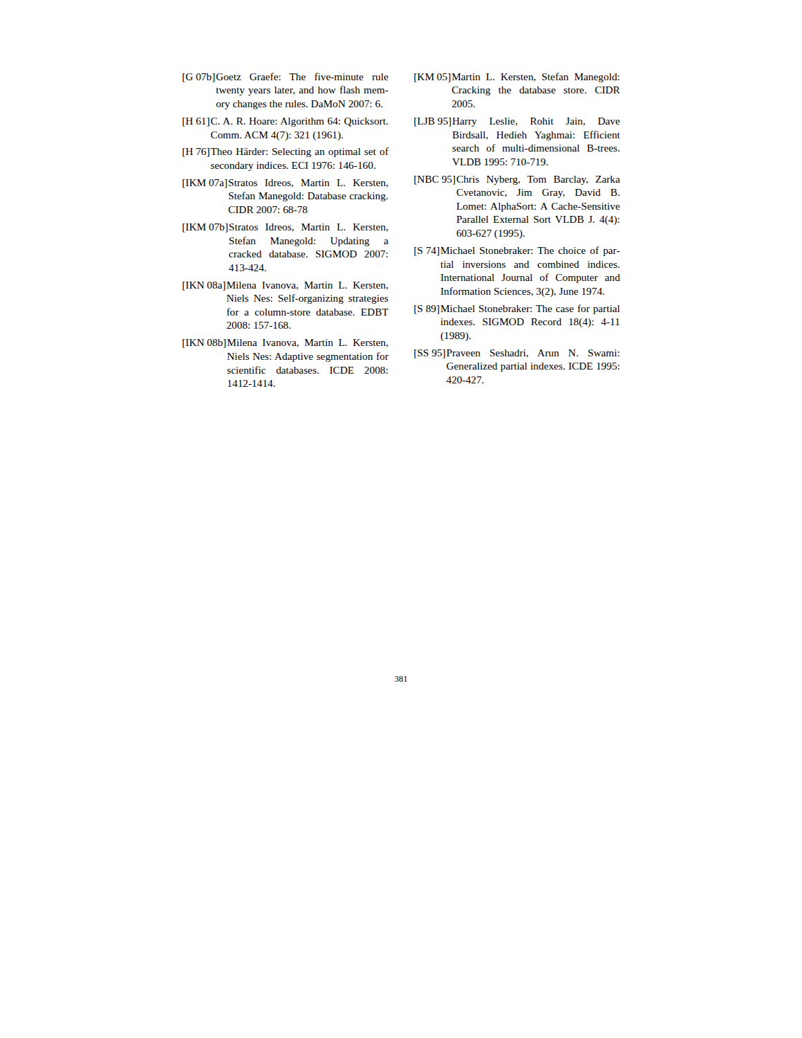[G 07b] Goetz Graefe: The five-minute rule twenty years later, and how flash memory changes the rules. DaMoN 2007: 6.
[H 61] C. A. R. Hoare: Algorithm 64: Quicksort. Comm. ACM 4(7): 321 (1961).
[H 76] Theo Härder: Selecting an optimal set of secondary indices. ECI 1976: 146-160.
[IKM 07a] Stratos Idreos, Martin L. Kersten, Stefan Manegold: Database cracking. CIDR 2007: 68-78
[IKM 07b] Stratos Idreos, Martin L. Kersten, Stefan Manegold: Updating a cracked database. SIGMOD 2007: 413-424.
[IKN 08a] Milena Ivanova, Martin L. Kersten, Niels Nes: Self-organizing strategies for a column-store database. EDBT 2008: 157-168.
[IKN 08b] Milena Ivanova, Martin L. Kersten, Niels Nes: Adaptive segmentation for scientific databases. ICDE 2008: 1412-1414.
[KM 05] Martin L. Kersten, Stefan Manegold: Cracking the database store. CIDR 2005.
[LJB 95] Harry Leslie, Rohit Jain, Dave Birdsall, Hedieh Yaghmai: Efficient search of multi-dimensional B-trees. VLDB 1995: 710-719.
[NBC 95] Chris Nyberg, Tom Barclay, Zarka Cvetanovic, Jim Gray, David B. Lomet: AlphaSort: A Cache-Sensitive Parallel External Sort VLDB J. 4(4): 603-627 (1995).
[S 74] Michael Stonebraker: The choice of partial inversions and combined indices. International Journal of Computer and Information Sciences, 3(2), June 1974.
[S 89] Michael Stonebraker: The case for partial indexes. SIGMOD Record 18(4): 4-11 (1989).
[SS 95] Praveen Seshadri, Arun N. Swami: Generalized partial indexes. ICDE 1995: 420-427.
381